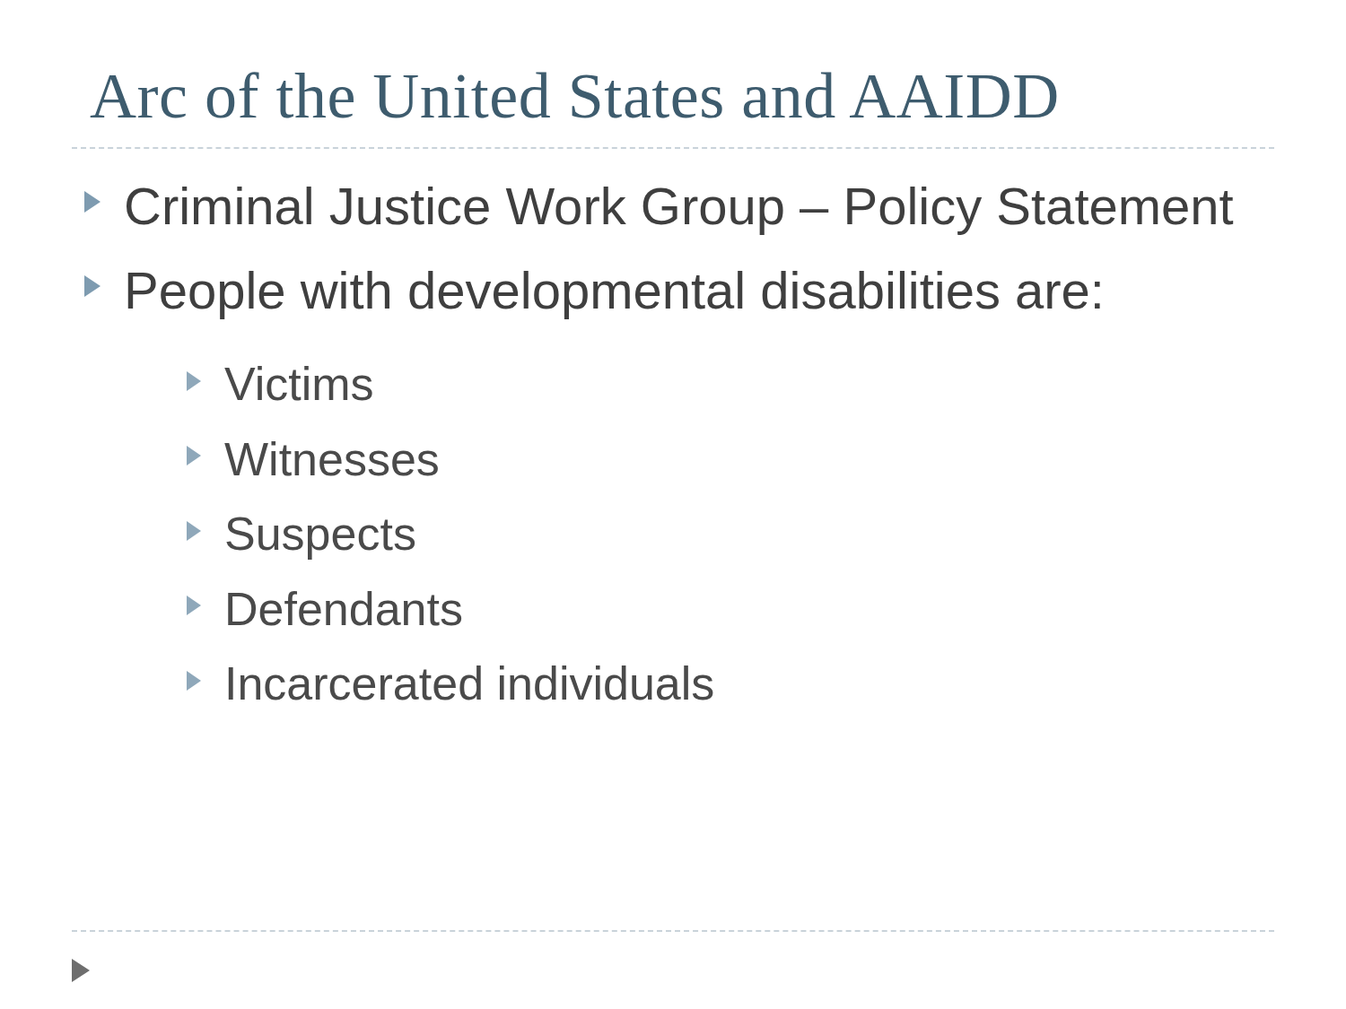Arc of the United States and AAIDD
Criminal Justice Work Group – Policy Statement
People with developmental disabilities are:
Victims
Witnesses
Suspects
Defendants
Incarcerated individuals